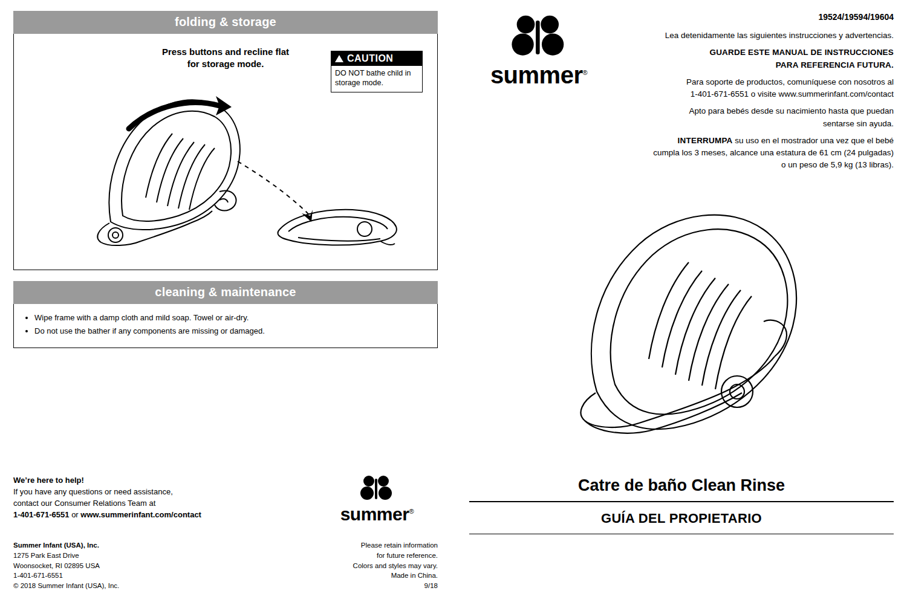folding & storage
CAUTION
DO NOT bathe child in storage mode.
Press buttons and recline flat
for storage mode.
cleaning & maintenance
Wipe frame with a damp cloth and mild soap. Towel or air-dry.
Do not use the bather if any components are missing or damaged.
We’re here to help!
If you have any questions or need assistance,
contact our Consumer Relations Team at
1-401-671-6551 or www.summerinfant.com/contact
summer®
Summer Infant (USA), Inc.
1275 Park East Drive
Woonsocket, RI 02895 USA
1-401-671-6551
© 2018 Summer Infant (USA), Inc.
Please retain information
for future reference.
Colors and styles may vary.
Made in China.
9/18
summer®
19524/19594/19604
Lea detenidamente las siguientes instrucciones y advertencias.
GUARDE ESTE MANUAL DE INSTRUCCIONES
PARA REFERENCIA FUTURA.
Para soporte de productos, comuníquese con nosotros al
1-401-671-6551 o visite www.summerinfant.com/contact
Apto para bebés desde su nacimiento hasta que puedan
sentarse sin ayuda.
INTERRUMPA su uso en el mostrador una vez que el bebé
cumpla los 3 meses, alcance una estatura de 61 cm (24 pulgadas)
o un peso de 5,9 kg (13 libras).
Catre de baño Clean Rinse
GUÍA DEL PROPIETARIO